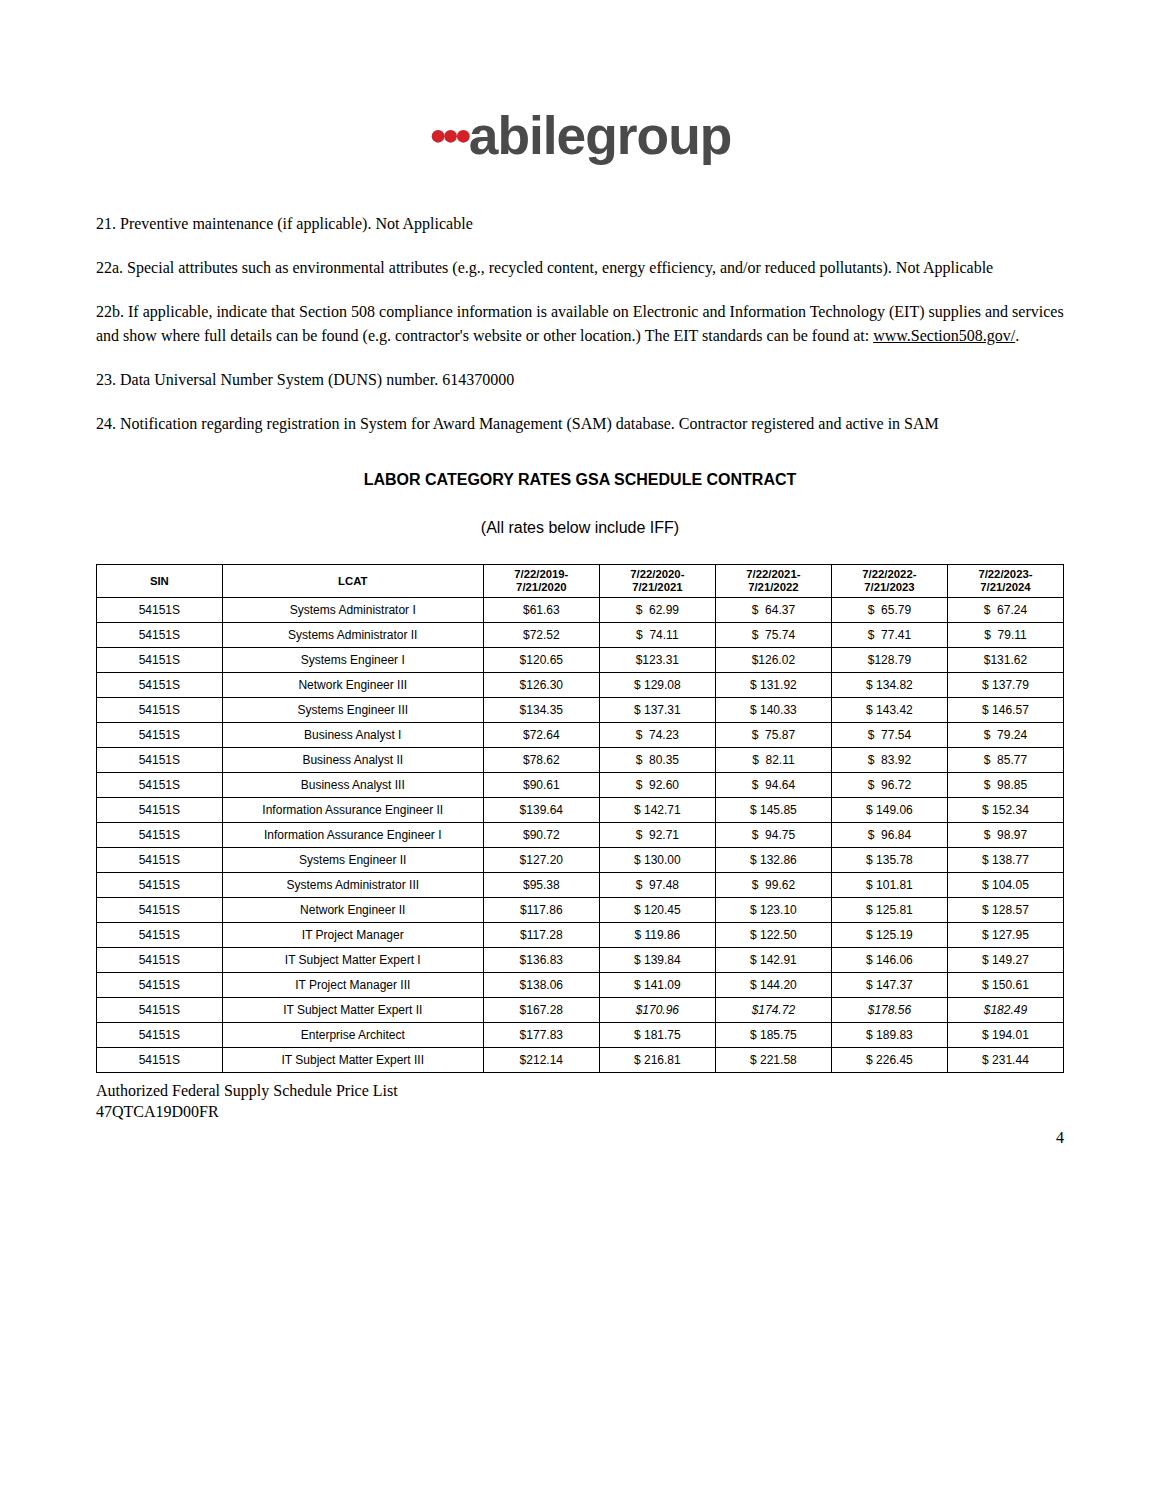•••abilegroup
21. Preventive maintenance (if applicable). Not Applicable
22a. Special attributes such as environmental attributes (e.g., recycled content, energy efficiency, and/or reduced pollutants). Not Applicable
22b. If applicable, indicate that Section 508 compliance information is available on Electronic and Information Technology (EIT) supplies and services and show where full details can be found (e.g. contractor's website or other location.) The EIT standards can be found at: www.Section508.gov/.
23. Data Universal Number System (DUNS) number. 614370000
24. Notification regarding registration in System for Award Management (SAM) database. Contractor registered and active in SAM
LABOR CATEGORY RATES GSA SCHEDULE CONTRACT
(All rates below include IFF)
| SIN | LCAT | 7/22/2019- 7/21/2020 | 7/22/2020- 7/21/2021 | 7/22/2021- 7/21/2022 | 7/22/2022- 7/21/2023 | 7/22/2023- 7/21/2024 |
| --- | --- | --- | --- | --- | --- | --- |
| 54151S | Systems Administrator I | $61.63 | $ 62.99 | $ 64.37 | $ 65.79 | $ 67.24 |
| 54151S | Systems Administrator II | $72.52 | $ 74.11 | $ 75.74 | $ 77.41 | $ 79.11 |
| 54151S | Systems Engineer I | $120.65 | $123.31 | $126.02 | $128.79 | $131.62 |
| 54151S | Network Engineer III | $126.30 | $ 129.08 | $ 131.92 | $ 134.82 | $ 137.79 |
| 54151S | Systems Engineer III | $134.35 | $ 137.31 | $ 140.33 | $ 143.42 | $ 146.57 |
| 54151S | Business Analyst I | $72.64 | $ 74.23 | $ 75.87 | $ 77.54 | $ 79.24 |
| 54151S | Business Analyst II | $78.62 | $ 80.35 | $ 82.11 | $ 83.92 | $ 85.77 |
| 54151S | Business Analyst III | $90.61 | $ 92.60 | $ 94.64 | $ 96.72 | $ 98.85 |
| 54151S | Information Assurance Engineer II | $139.64 | $ 142.71 | $ 145.85 | $ 149.06 | $ 152.34 |
| 54151S | Information Assurance Engineer I | $90.72 | $ 92.71 | $ 94.75 | $ 96.84 | $ 98.97 |
| 54151S | Systems Engineer II | $127.20 | $ 130.00 | $ 132.86 | $ 135.78 | $ 138.77 |
| 54151S | Systems Administrator III | $95.38 | $ 97.48 | $ 99.62 | $ 101.81 | $ 104.05 |
| 54151S | Network Engineer II | $117.86 | $ 120.45 | $ 123.10 | $ 125.81 | $ 128.57 |
| 54151S | IT Project Manager | $117.28 | $ 119.86 | $ 122.50 | $ 125.19 | $ 127.95 |
| 54151S | IT Subject Matter Expert I | $136.83 | $ 139.84 | $ 142.91 | $ 146.06 | $ 149.27 |
| 54151S | IT Project Manager III | $138.06 | $ 141.09 | $ 144.20 | $ 147.37 | $ 150.61 |
| 54151S | IT Subject Matter Expert II | $167.28 | $170.96 | $174.72 | $178.56 | $182.49 |
| 54151S | Enterprise Architect | $177.83 | $ 181.75 | $ 185.75 | $ 189.83 | $ 194.01 |
| 54151S | IT Subject Matter Expert III | $212.14 | $ 216.81 | $ 221.58 | $ 226.45 | $ 231.44 |
Authorized Federal Supply Schedule Price List
47QTCA19D00FR
4